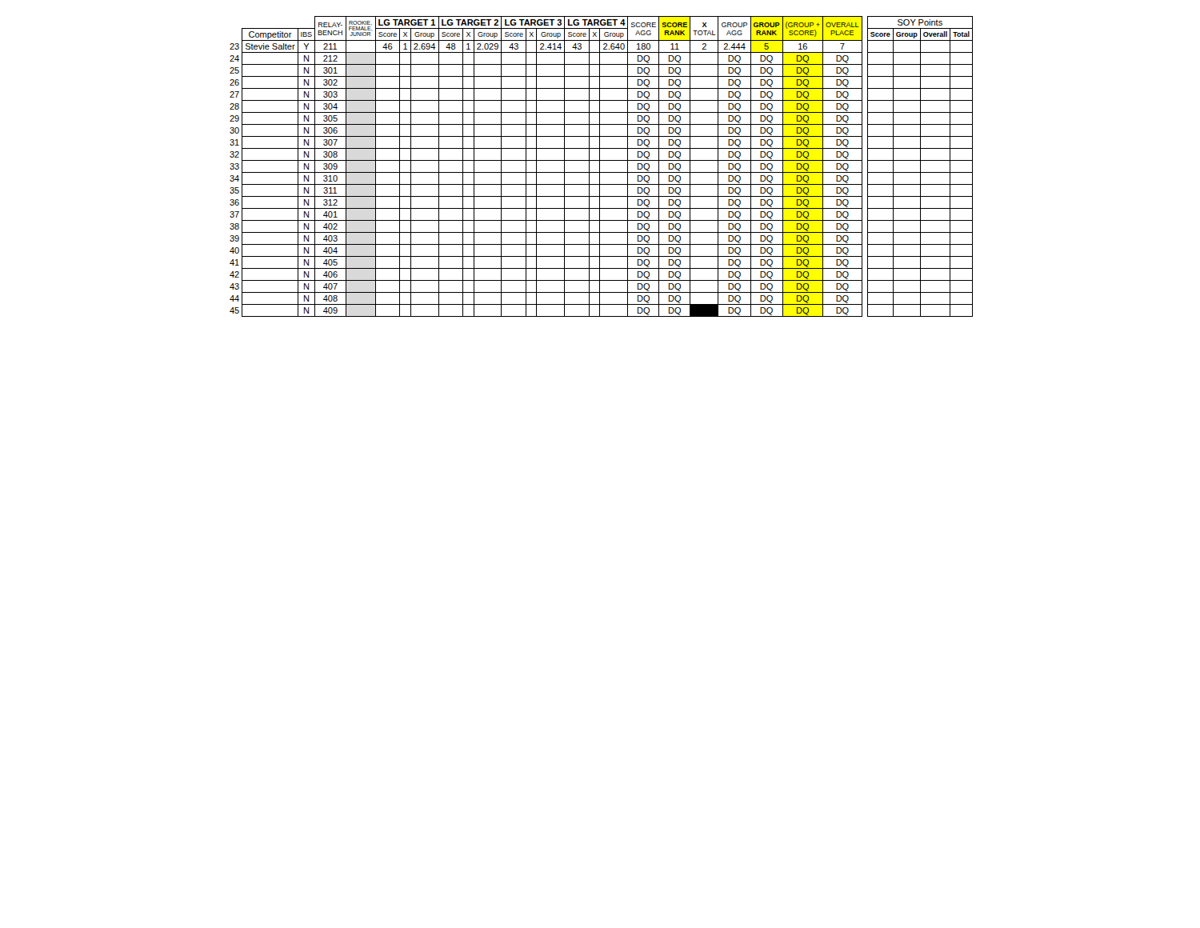| | | | RELAY- BENCH | ROOKIE, FEMALE, JUNIOR | LG TARGET 1 | LG TARGET 2 | LG TARGET 3 | LG TARGET 4 | SCORE AGG | SCORE RANK | X TOTAL | GROUP AGG | GROUP RANK | (GROUP + SCORE) | OVERALL PLACE | | SOY Points |
| | Competitor | IBS | Score | X | Group | Score | X | Group | Score | X | Group | Score | X | Group | | Score | Group | Overall | Total |
| 23 | Stevie Salter | Y | 211 | | 46 | 1 | 2.694 | 48 | 1 | 2.029 | 43 | | 2.414 | 43 | | 2.640 | 180 | 11 | 2 | 2.444 | 5 | 16 | 7 | | | | | |
| 24 | | N | 212 | | | | | | | | | | | | | | DQ | DQ | | DQ | DQ | DQ | DQ | | | | | |
| 25 | | N | 301 | | | | | | | | | | | | | | DQ | DQ | | DQ | DQ | DQ | DQ | | | | | |
| 26 | | N | 302 | | | | | | | | | | | | | | DQ | DQ | | DQ | DQ | DQ | DQ | | | | | |
| 27 | | N | 303 | | | | | | | | | | | | | | DQ | DQ | | DQ | DQ | DQ | DQ | | | | | |
| 28 | | N | 304 | | | | | | | | | | | | | | DQ | DQ | | DQ | DQ | DQ | DQ | | | | | |
| 29 | | N | 305 | | | | | | | | | | | | | | DQ | DQ | | DQ | DQ | DQ | DQ | | | | | |
| 30 | | N | 306 | | | | | | | | | | | | | | DQ | DQ | | DQ | DQ | DQ | DQ | | | | | |
| 31 | | N | 307 | | | | | | | | | | | | | | DQ | DQ | | DQ | DQ | DQ | DQ | | | | | |
| 32 | | N | 308 | | | | | | | | | | | | | | DQ | DQ | | DQ | DQ | DQ | DQ | | | | | |
| 33 | | N | 309 | | | | | | | | | | | | | | DQ | DQ | | DQ | DQ | DQ | DQ | | | | | |
| 34 | | N | 310 | | | | | | | | | | | | | | DQ | DQ | | DQ | DQ | DQ | DQ | | | | | |
| 35 | | N | 311 | | | | | | | | | | | | | | DQ | DQ | | DQ | DQ | DQ | DQ | | | | | |
| 36 | | N | 312 | | | | | | | | | | | | | | DQ | DQ | | DQ | DQ | DQ | DQ | | | | | |
| 37 | | N | 401 | | | | | | | | | | | | | | DQ | DQ | | DQ | DQ | DQ | DQ | | | | | |
| 38 | | N | 402 | | | | | | | | | | | | | | DQ | DQ | | DQ | DQ | DQ | DQ | | | | | |
| 39 | | N | 403 | | | | | | | | | | | | | | DQ | DQ | | DQ | DQ | DQ | DQ | | | | | |
| 40 | | N | 404 | | | | | | | | | | | | | | DQ | DQ | | DQ | DQ | DQ | DQ | | | | | |
| 41 | | N | 405 | | | | | | | | | | | | | | DQ | DQ | | DQ | DQ | DQ | DQ | | | | | |
| 42 | | N | 406 | | | | | | | | | | | | | | DQ | DQ | | DQ | DQ | DQ | DQ | | | | | |
| 43 | | N | 407 | | | | | | | | | | | | | | DQ | DQ | | DQ | DQ | DQ | DQ | | | | | |
| 44 | | N | 408 | | | | | | | | | | | | | | DQ | DQ | | DQ | DQ | DQ | DQ | | | | | |
| 45 | | N | 409 | | | | | | | | | | | | | | DQ | DQ | | DQ | DQ | DQ | DQ | | | | | |